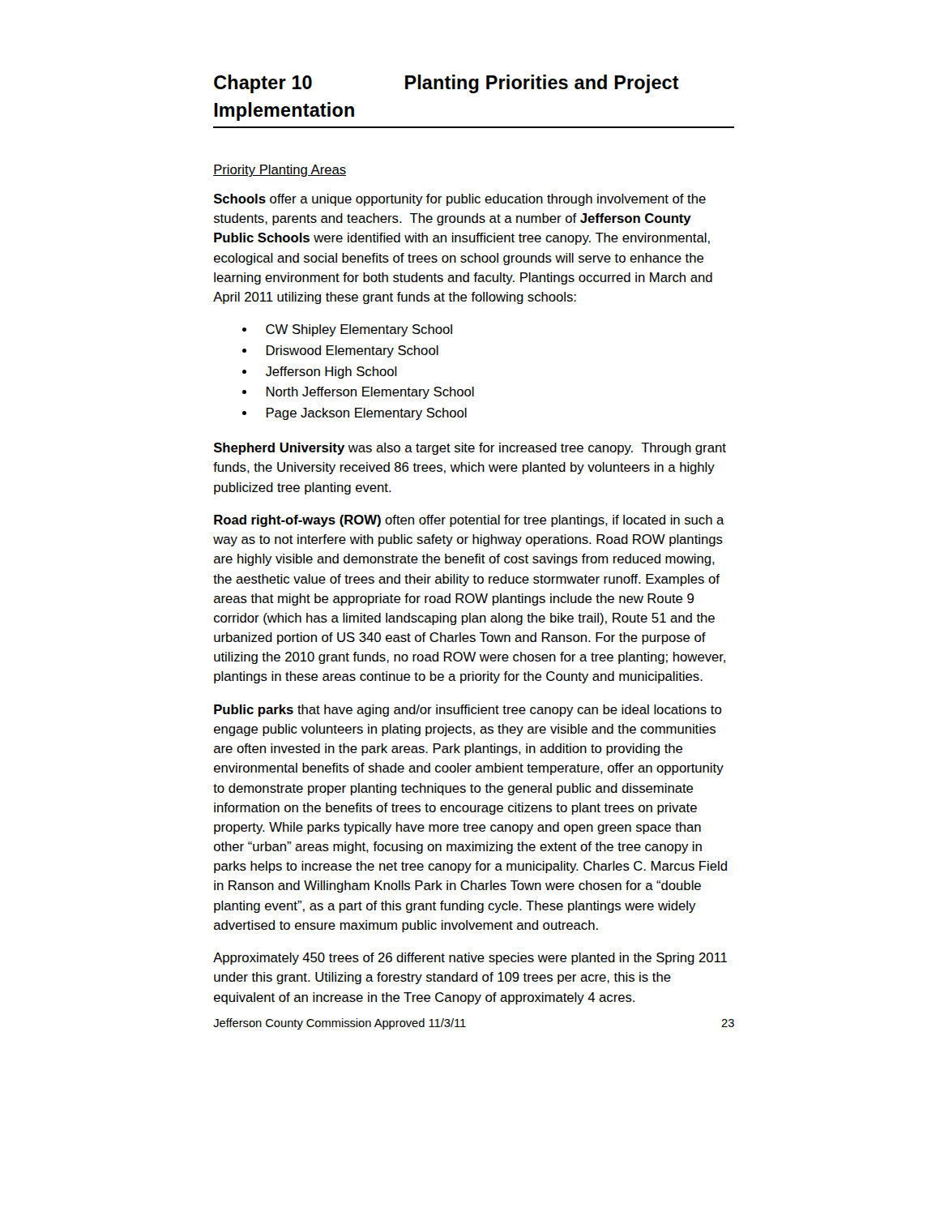Chapter 10 Planting Priorities and Project Implementation
Priority Planting Areas
Schools offer a unique opportunity for public education through involvement of the students, parents and teachers. The grounds at a number of Jefferson County Public Schools were identified with an insufficient tree canopy. The environmental, ecological and social benefits of trees on school grounds will serve to enhance the learning environment for both students and faculty. Plantings occurred in March and April 2011 utilizing these grant funds at the following schools:
CW Shipley Elementary School
Driswood Elementary School
Jefferson High School
North Jefferson Elementary School
Page Jackson Elementary School
Shepherd University was also a target site for increased tree canopy. Through grant funds, the University received 86 trees, which were planted by volunteers in a highly publicized tree planting event.
Road right-of-ways (ROW) often offer potential for tree plantings, if located in such a way as to not interfere with public safety or highway operations. Road ROW plantings are highly visible and demonstrate the benefit of cost savings from reduced mowing, the aesthetic value of trees and their ability to reduce stormwater runoff. Examples of areas that might be appropriate for road ROW plantings include the new Route 9 corridor (which has a limited landscaping plan along the bike trail), Route 51 and the urbanized portion of US 340 east of Charles Town and Ranson. For the purpose of utilizing the 2010 grant funds, no road ROW were chosen for a tree planting; however, plantings in these areas continue to be a priority for the County and municipalities.
Public parks that have aging and/or insufficient tree canopy can be ideal locations to engage public volunteers in plating projects, as they are visible and the communities are often invested in the park areas. Park plantings, in addition to providing the environmental benefits of shade and cooler ambient temperature, offer an opportunity to demonstrate proper planting tech­niques to the general public and disseminate information on the benefits of trees to encourage citizens to plant trees on private property. While parks typically have more tree canopy and open green space than other “urban” areas might, focusing on maximizing the extent of the tree canopy in parks helps to increase the net tree canopy for a municipality. Charles C. Mar­cus Field in Ranson and Willingham Knolls Park in Charles Town were chosen for a “double planting event”, as a part of this grant funding cycle. These plantings were widely advertised to ensure maximum public involvement and outreach.
Approximately 450 trees of 26 different native species were planted in the Spring 2011 under this grant. Utilizing a forestry standard of 109 trees per acre, this is the equivalent of an in­crease in the Tree Canopy of approximately 4 acres.
Jefferson County Commission Approved 11/3/11 23